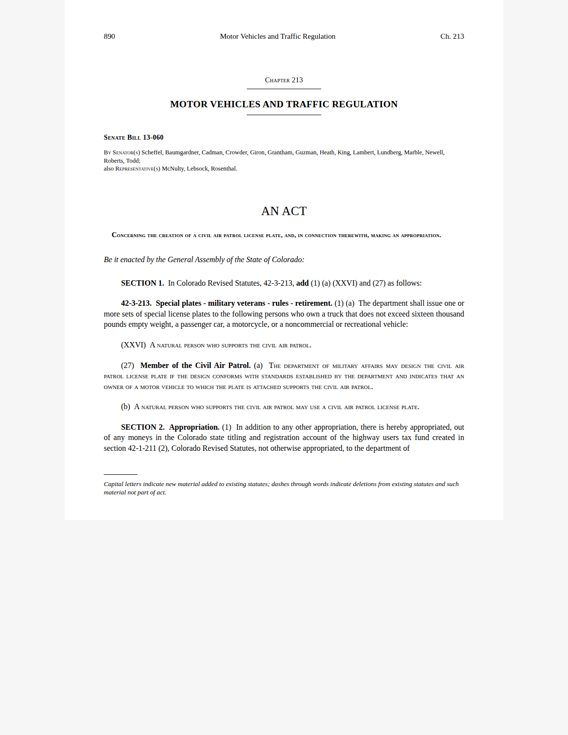890 Motor Vehicles and Traffic Regulation Ch. 213
Chapter 213
MOTOR VEHICLES AND TRAFFIC REGULATION
Senate Bill 13-060
By Senator(s) Scheffel, Baumgardner, Cadman, Crowder, Giron, Grantham, Guzman, Heath, King, Lambert, Lundberg, Marble, Newell, Roberts, Todd;
also Representative(s) McNulty, Lebsock, Rosenthal.
AN ACT
Concerning the creation of a civil air patrol license plate, and, in connection therewith, making an appropriation.
Be it enacted by the General Assembly of the State of Colorado:
SECTION 1. In Colorado Revised Statutes, 42-3-213, add (1) (a) (XXVI) and (27) as follows:
42-3-213. Special plates - military veterans - rules - retirement. (1) (a) The department shall issue one or more sets of special license plates to the following persons who own a truck that does not exceed sixteen thousand pounds empty weight, a passenger car, a motorcycle, or a noncommercial or recreational vehicle:
(XXVI) A natural person who supports the civil air patrol.
(27) Member of the Civil Air Patrol. (a) The department of military affairs may design the civil air patrol license plate if the design conforms with standards established by the department and indicates that an owner of a motor vehicle to which the plate is attached supports the civil air patrol.
(b) A natural person who supports the civil air patrol may use a civil air patrol license plate.
SECTION 2. Appropriation. (1) In addition to any other appropriation, there is hereby appropriated, out of any moneys in the Colorado state titling and registration account of the highway users tax fund created in section 42-1-211 (2), Colorado Revised Statutes, not otherwise appropriated, to the department of
Capital letters indicate new material added to existing statutes; dashes through words indicate deletions from existing statutes and such material not part of act.